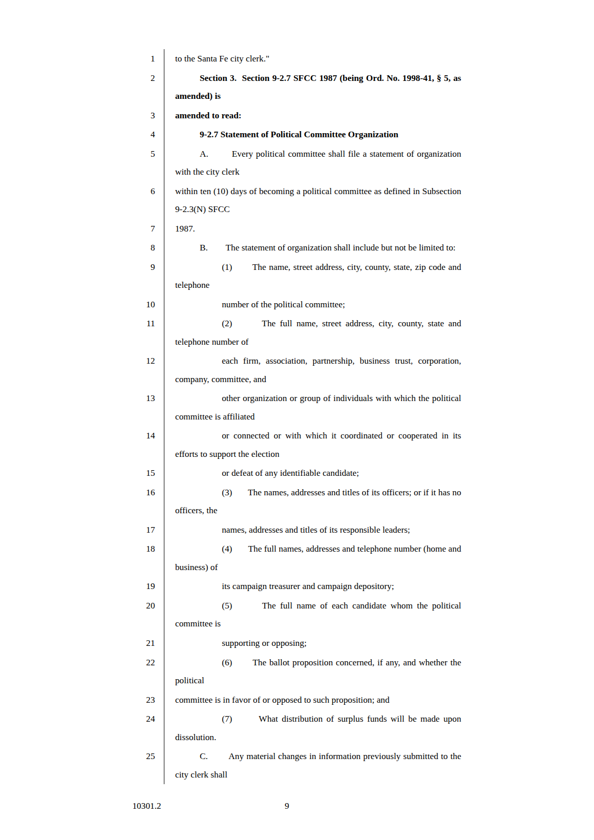| 1 | to the Santa Fe city clerk." |
| 2 | Section 3. Section 9-2.7 SFCC 1987 (being Ord. No. 1998-41, § 5, as amended) is |
| 3 | amended to read: |
| 4 | 9-2.7 Statement of Political Committee Organization |
| 5 | A. Every political committee shall file a statement of organization with the city clerk |
| 6 | within ten (10) days of becoming a political committee as defined in Subsection 9-2.3(N) SFCC |
| 7 | 1987. |
| 8 | B. The statement of organization shall include but not be limited to: |
| 9 | (1) The name, street address, city, county, state, zip code and telephone |
| 10 | number of the political committee; |
| 11 | (2) The full name, street address, city, county, state and telephone number of |
| 12 | each firm, association, partnership, business trust, corporation, company, committee, and |
| 13 | other organization or group of individuals with which the political committee is affiliated |
| 14 | or connected or with which it coordinated or cooperated in its efforts to support the election |
| 15 | or defeat of any identifiable candidate; |
| 16 | (3) The names, addresses and titles of its officers; or if it has no officers, the |
| 17 | names, addresses and titles of its responsible leaders; |
| 18 | (4) The full names, addresses and telephone number (home and business) of |
| 19 | its campaign treasurer and campaign depository; |
| 20 | (5) The full name of each candidate whom the political committee is |
| 21 | supporting or opposing; |
| 22 | (6) The ballot proposition concerned, if any, and whether the political |
| 23 | committee is in favor of or opposed to such proposition; and |
| 24 | (7) What distribution of surplus funds will be made upon dissolution. |
| 25 | C. Any material changes in information previously submitted to the city clerk shall |
10301.2 9